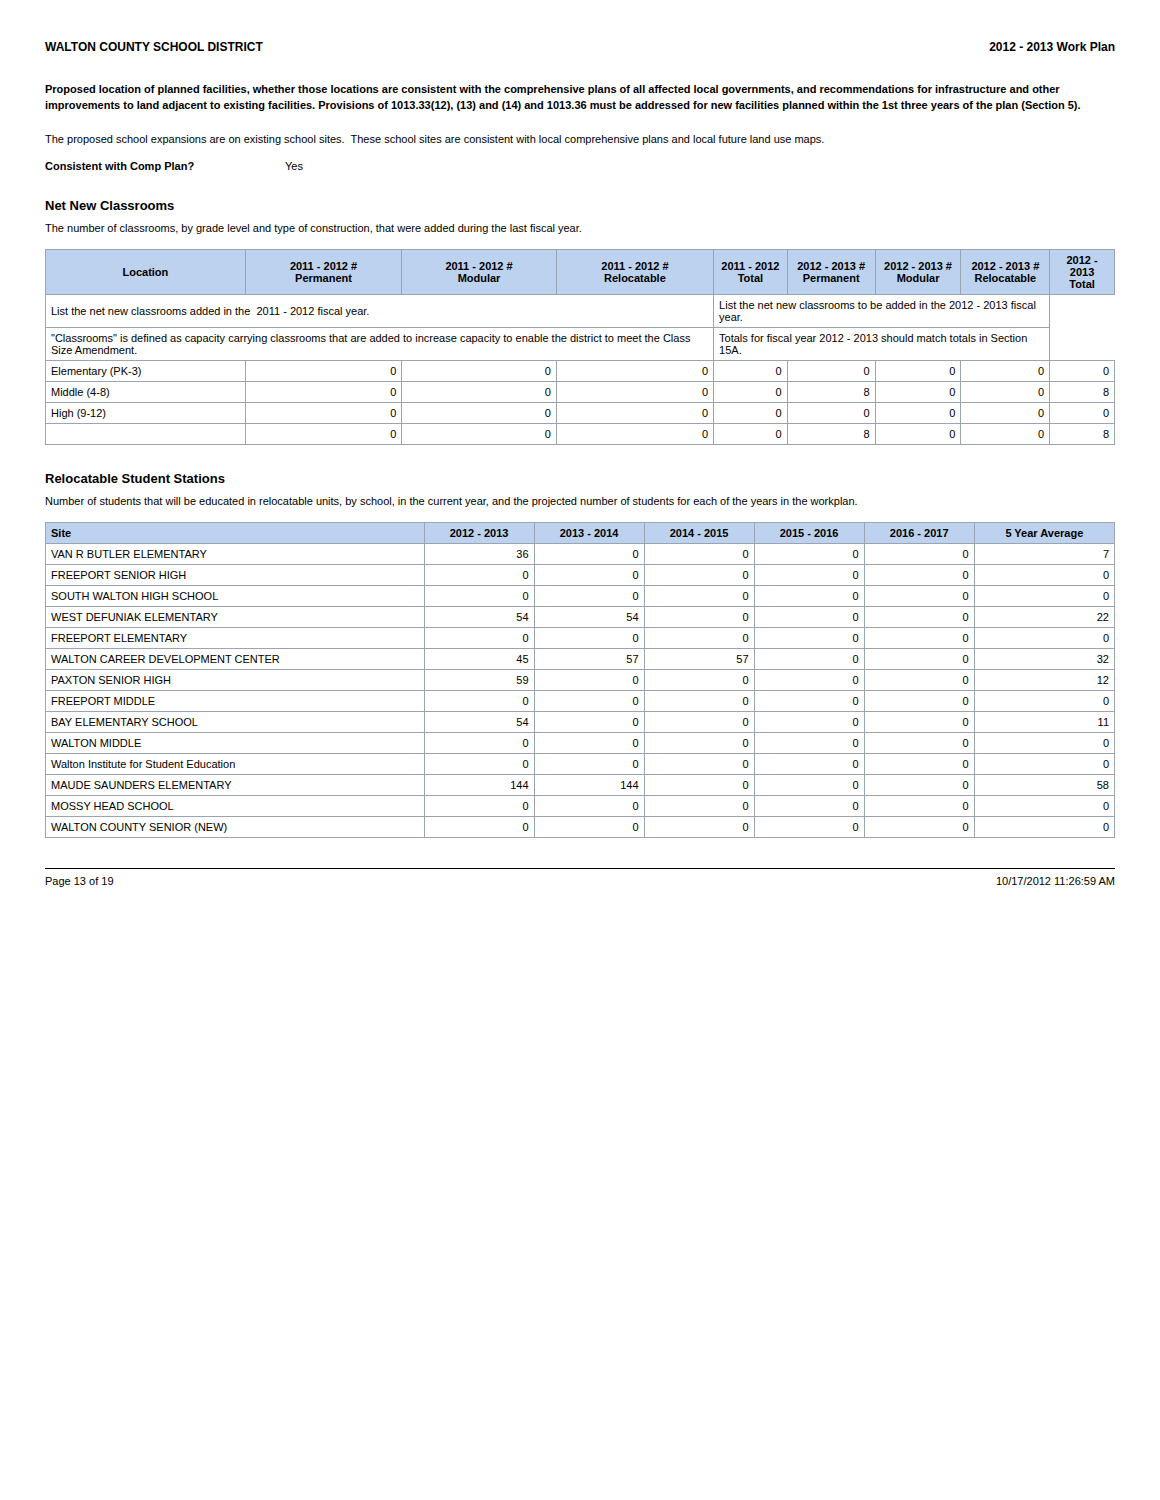WALTON COUNTY SCHOOL DISTRICT
2012 - 2013 Work Plan
Proposed location of planned facilities, whether those locations are consistent with the comprehensive plans of all affected local governments, and recommendations for infrastructure and other improvements to land adjacent to existing facilities. Provisions of 1013.33(12), (13) and (14) and 1013.36 must be addressed for new facilities planned within the 1st three years of the plan (Section 5).
The proposed school expansions are on existing school sites. These school sites are consistent with local comprehensive plans and local future land use maps.
Consistent with Comp Plan?Yes
Net New Classrooms
The number of classrooms, by grade level and type of construction, that were added during the last fiscal year.
| List the net new classrooms added in the 2011 - 2012 fiscal year. | List the net new classrooms to be added in the 2012 - 2013 fiscal year. |
| "Classrooms" is defined as capacity carrying classrooms that are added to increase capacity to enable the district to meet the Class Size Amendment. | Totals for fiscal year 2012 - 2013 should match totals in Section 15A. |
| Location | 2011 - 2012 # Permanent | 2011 - 2012 # Modular | 2011 - 2012 # Relocatable | 2011 - 2012 Total | 2012 - 2013 # Permanent | 2012 - 2013 # Modular | 2012 - 2013 # Relocatable | 2012 - 2013 Total |
| Elementary (PK-3) | 0 | 0 | 0 | 0 | 0 | 0 | 0 | 0 |
| Middle (4-8) | 0 | 0 | 0 | 0 | 8 | 0 | 0 | 8 |
| High (9-12) | 0 | 0 | 0 | 0 | 0 | 0 | 0 | 0 |
| | 0 | 0 | 0 | 0 | 8 | 0 | 0 | 8 |
Relocatable Student Stations
Number of students that will be educated in relocatable units, by school, in the current year, and the projected number of students for each of the years in the workplan.
| Site | 2012 - 2013 | 2013 - 2014 | 2014 - 2015 | 2015 - 2016 | 2016 - 2017 | 5 Year Average |
| --- | --- | --- | --- | --- | --- | --- |
| VAN R BUTLER ELEMENTARY | 36 | 0 | 0 | 0 | 0 | 7 |
| FREEPORT SENIOR HIGH | 0 | 0 | 0 | 0 | 0 | 0 |
| SOUTH WALTON HIGH SCHOOL | 0 | 0 | 0 | 0 | 0 | 0 |
| WEST DEFUNIAK ELEMENTARY | 54 | 54 | 0 | 0 | 0 | 22 |
| FREEPORT ELEMENTARY | 0 | 0 | 0 | 0 | 0 | 0 |
| WALTON CAREER DEVELOPMENT CENTER | 45 | 57 | 57 | 0 | 0 | 32 |
| PAXTON SENIOR HIGH | 59 | 0 | 0 | 0 | 0 | 12 |
| FREEPORT MIDDLE | 0 | 0 | 0 | 0 | 0 | 0 |
| BAY ELEMENTARY SCHOOL | 54 | 0 | 0 | 0 | 0 | 11 |
| WALTON MIDDLE | 0 | 0 | 0 | 0 | 0 | 0 |
| Walton Institute for Student Education | 0 | 0 | 0 | 0 | 0 | 0 |
| MAUDE SAUNDERS ELEMENTARY | 144 | 144 | 0 | 0 | 0 | 58 |
| MOSSY HEAD SCHOOL | 0 | 0 | 0 | 0 | 0 | 0 |
| WALTON COUNTY SENIOR (NEW) | 0 | 0 | 0 | 0 | 0 | 0 |
Page 13 of 19
10/17/2012 11:26:59 AM